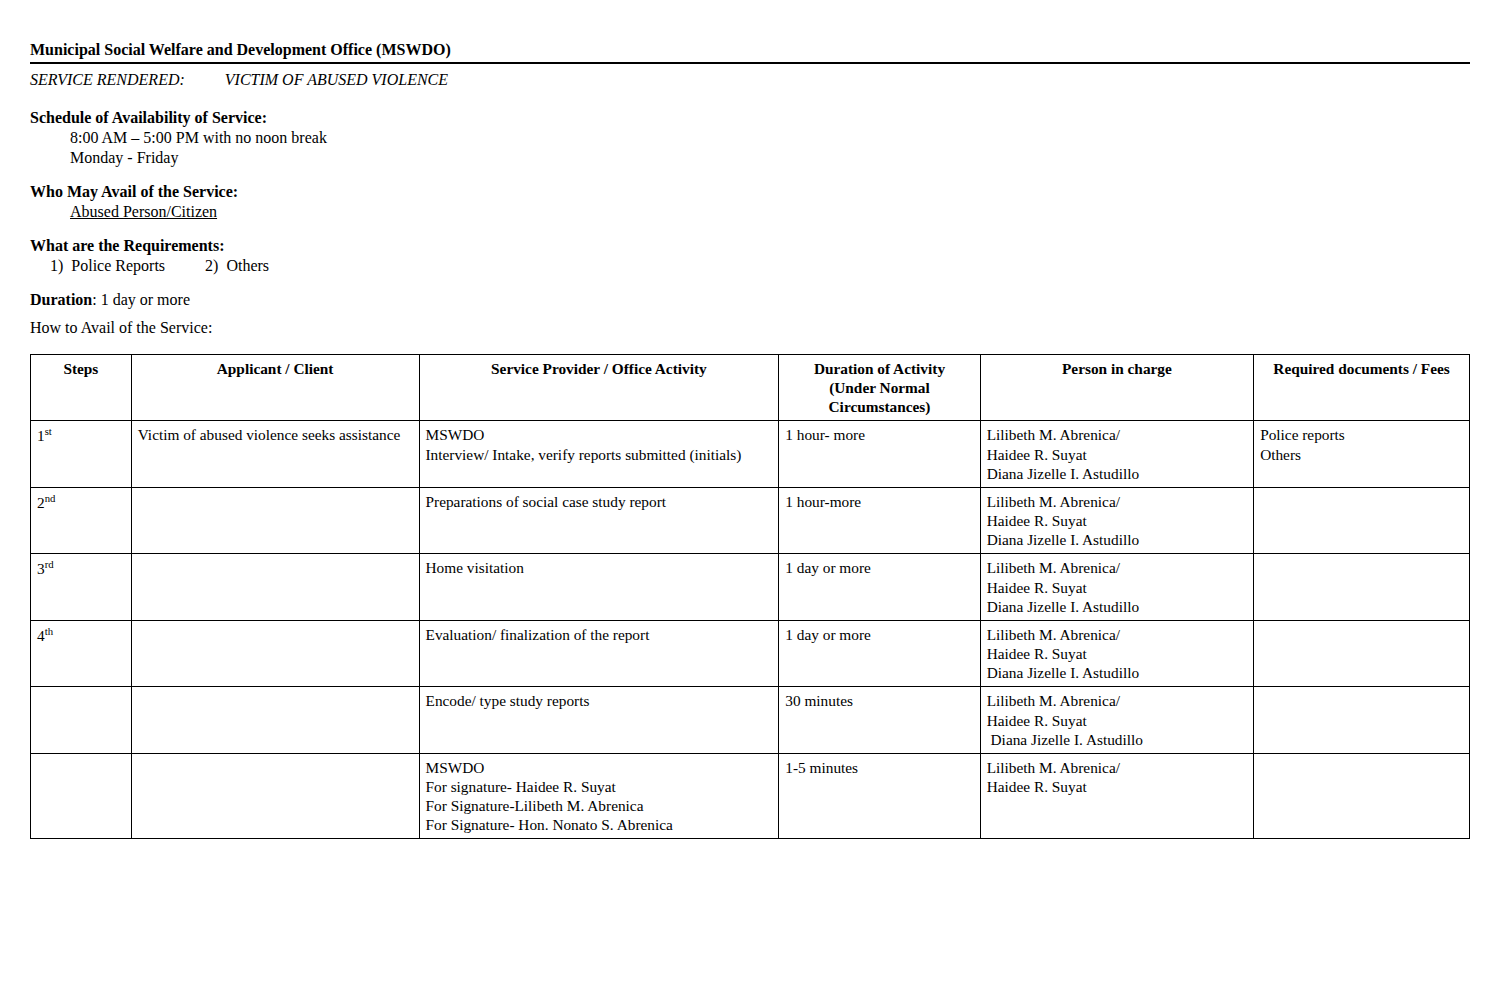Municipal Social Welfare and Development Office (MSWDO)
SERVICE RENDERED: VICTIM OF ABUSED VIOLENCE
Schedule of Availability of Service:
8:00 AM – 5:00 PM with no noon break
Monday - Friday
Who May Avail of the Service:
Abused Person/Citizen
What are the Requirements:
| 1) Police Reports | 2) Others |
Duration: 1 day or more
How to Avail of the Service:
| Steps | Applicant / Client | Service Provider / Office Activity | Duration of Activity (Under Normal Circumstances) | Person in charge | Required documents / Fees |
| --- | --- | --- | --- | --- | --- |
| 1 st | Victim of abused violence seeks assistance | MSWDO Interview/ Intake, verify reports submitted (initials) | 1 hour- more | Lilibeth M. Abrenica/ Haidee R. Suyat Diana Jizelle I. Astudillo | Police reports Others |
| 2 nd | | Preparations of social case study report | 1 hour-more | Lilibeth M. Abrenica/ Haidee R. Suyat Diana Jizelle I. Astudillo | |
| 3 rd | | Home visitation | 1 day or more | Lilibeth M. Abrenica/ Haidee R. Suyat Diana Jizelle I. Astudillo | |
| 4 th | | Evaluation/ finalization of the report | 1 day or more | Lilibeth M. Abrenica/ Haidee R. Suyat Diana Jizelle I. Astudillo | |
| | | Encode/ type study reports | 30 minutes | Lilibeth M. Abrenica/ Haidee R. Suyat Diana Jizelle I. Astudillo | |
| | | MSWDO For signature- Haidee R. Suyat For Signature-Lilibeth M. Abrenica For Signature- Hon. Nonato S. Abrenica | 1-5 minutes | Lilibeth M. Abrenica/ Haidee R. Suyat | |